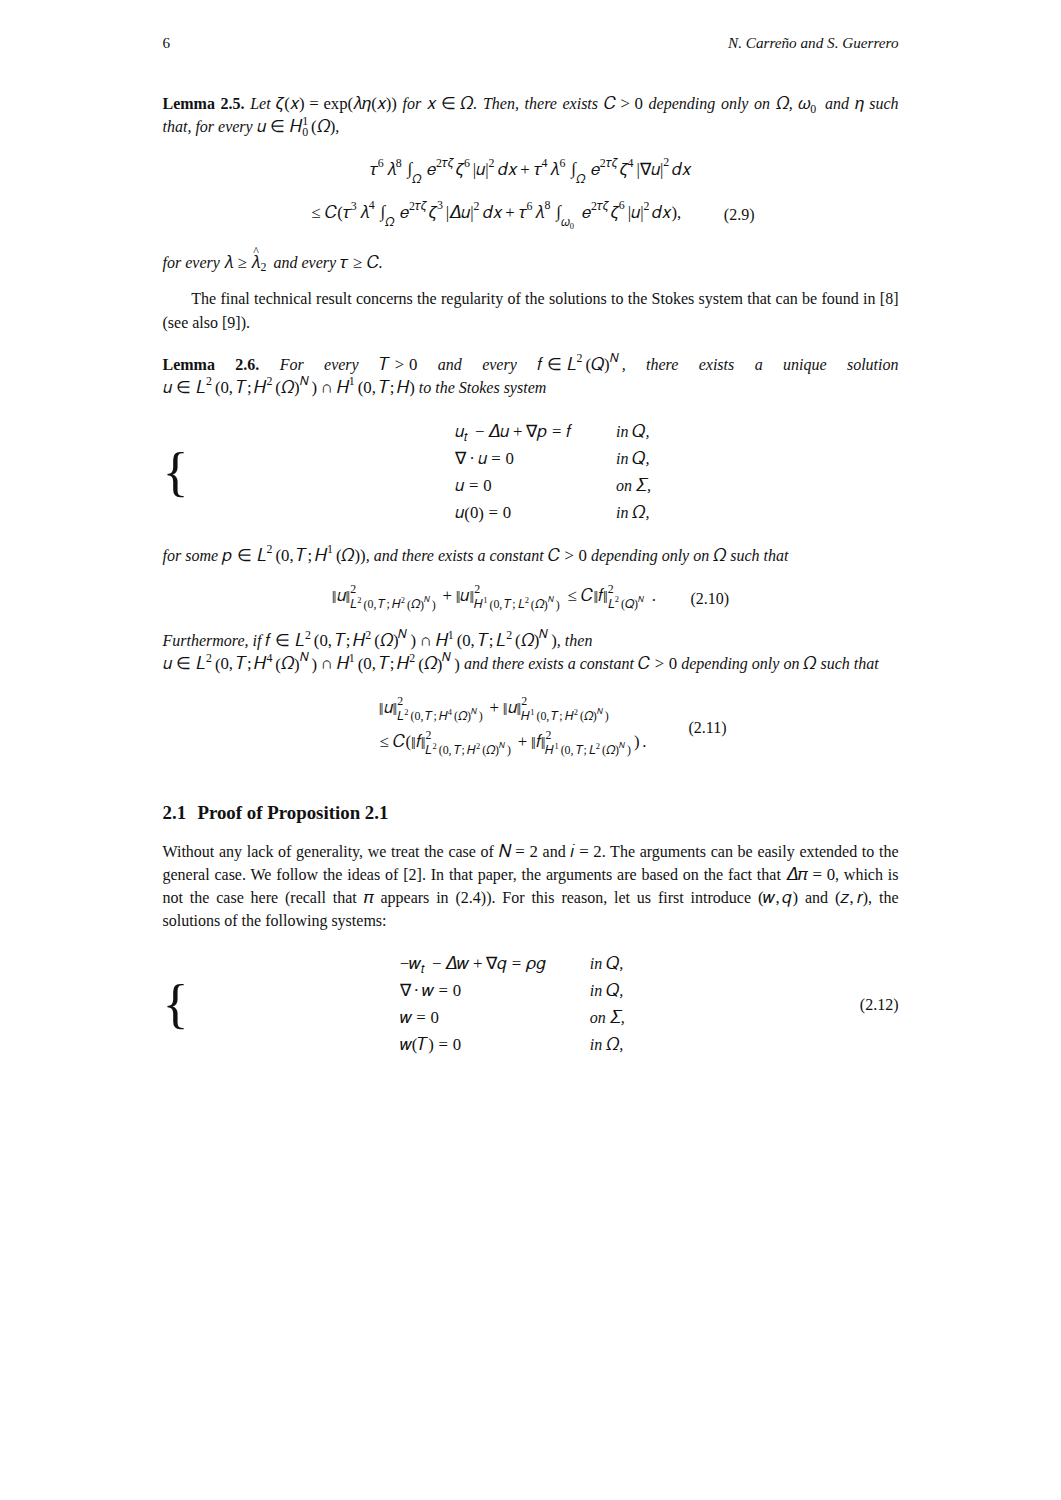6 N. Carreño and S. Guerrero
Lemma 2.5. Let ζ(x)=exp(λη(x)) for x∈Ω. Then, there exists C>0 depending only on Ω, ω0 and η such that, for every u∈H01(Ω),
τ6λ8 ∫Ω e2τζ ζ6 |u|2 dx + τ4λ6 ∫Ω e2τζ ζ4 |∇u|2 dx
≤ C ( τ3λ4 ∫Ω e2τζ ζ3 |Δu|2 dx + τ6λ8 ∫ω0 e2τζ ζ6 |u|2 dx ) ,
(2.9)
for every λ≥λ^2 and every τ≥C.
The final technical result concerns the regularity of the solutions to the Stokes system that can be found in [8] (see also [9]).
Lemma 2.6. For every T>0 and every f∈L2(Q)N, there exists a unique solution u∈L2(0,T;H2(Ω)N)∩H1(0,T;H) to the Stokes system
{
| u t − Δ u + ∇ p = f | in Q , |
| ∇ · u = 0 | in Q , |
| u = 0 | on Σ , |
| u ( 0 ) = 0 | in Ω , |
for some p∈L2(0,T;H1(Ω)), and there exists a constant C>0 depending only on Ω such that
‖u‖L2(0,T;H2(Ω)N)2 + ‖u‖H1(0,T;L2(Ω)N)2 ≤ C ‖f‖L2(Q)N2 .
(2.10)
Furthermore, if f∈L2(0,T;H2(Ω)N)∩H1(0,T;L2(Ω)N), then
u∈L2(0,T;H4(Ω)N)∩H1(0,T;H2(Ω)N) and there exists a constant C>0 depending only on Ω such that
‖u‖L2(0,T;H4(Ω)N)2 + ‖u‖H1(0,T;H2(Ω)N)2 ≤ C ( ‖f‖L2(0,T;H2(Ω)N)2 + ‖f‖H1(0,T;L2(Ω)N)2 ) .
(2.11)
2.1 Proof of Proposition 2.1
Without any lack of generality, we treat the case of N=2 and i=2. The arguments can be easily extended to the general case. We follow the ideas of [2]. In that paper, the arguments are based on the fact that Δπ=0, which is not the case here (recall that π appears in (2.4)). For this reason, let us first introduce (w,q) and (z,r), the solutions of the following systems:
{
| − w t − Δ w + ∇ q = ρ g | in Q , |
| ∇ · w = 0 | in Q , |
| w = 0 | on Σ , |
| w ( T ) = 0 | in Ω , |
(2.12)